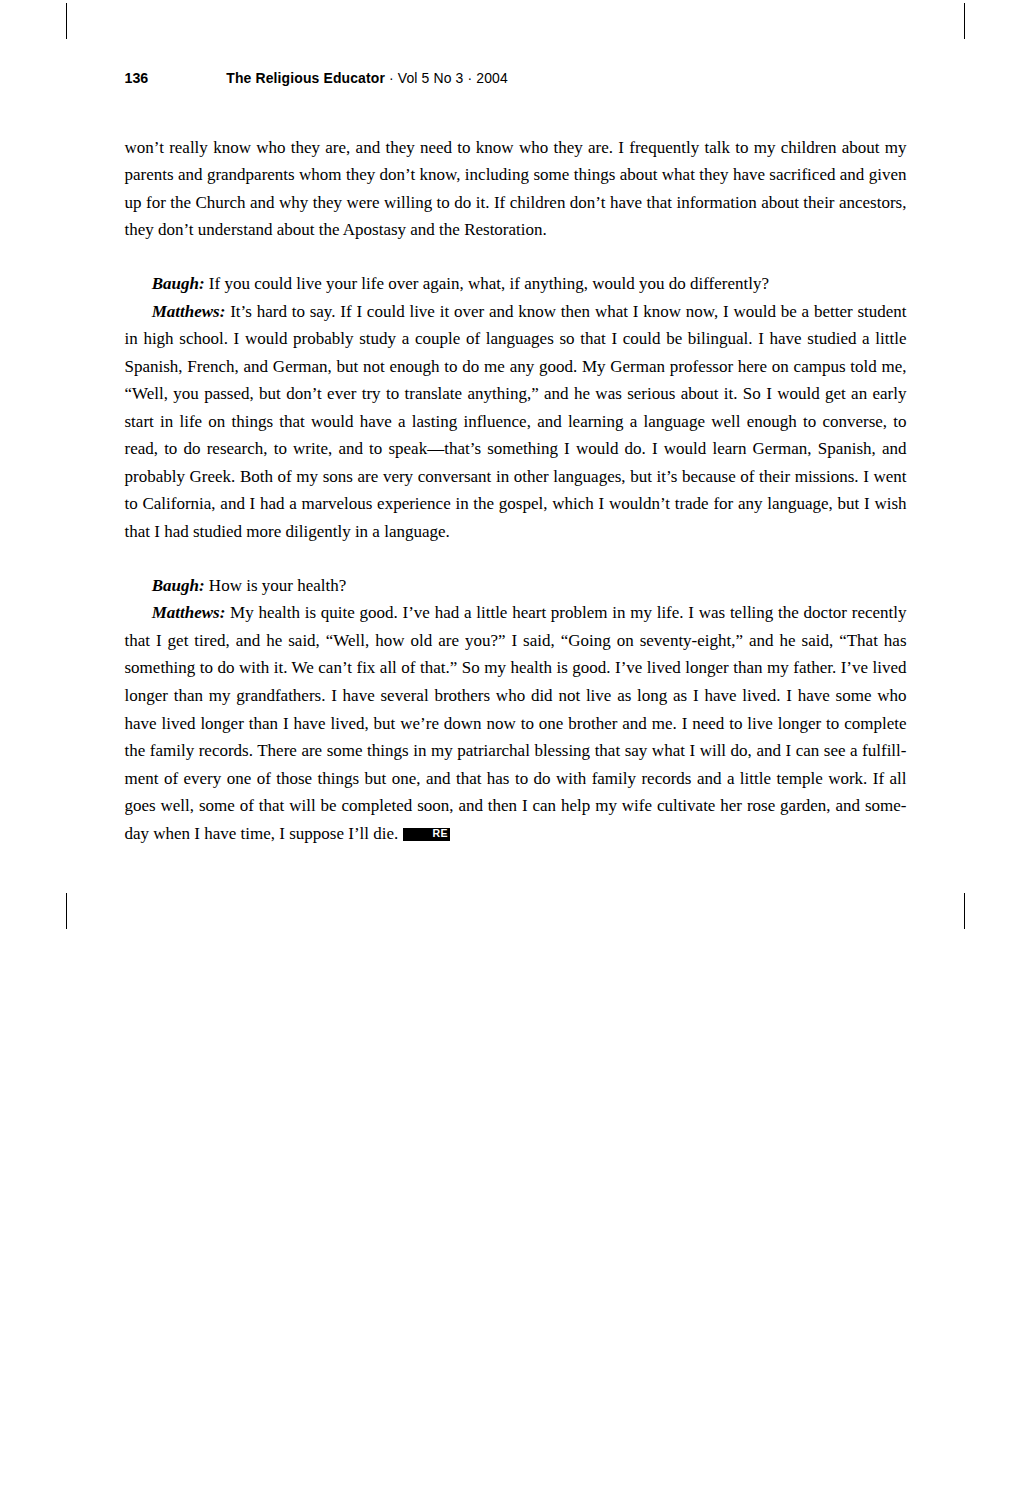136 The Religious Educator · Vol 5 No 3 · 2004
won’t really know who they are, and they need to know who they are. I frequently talk to my children about my parents and grandparents whom they don’t know, including some things about what they have sacrificed and given up for the Church and why they were willing to do it. If children don’t have that information about their ancestors, they don’t understand about the Apostasy and the Restoration.
Baugh: If you could live your life over again, what, if anything, would you do differently?
Matthews: It’s hard to say. If I could live it over and know then what I know now, I would be a better student in high school. I would probably study a couple of languages so that I could be bilingual. I have studied a little Spanish, French, and German, but not enough to do me any good. My German professor here on campus told me, “Well, you passed, but don’t ever try to translate anything,” and he was serious about it. So I would get an early start in life on things that would have a lasting influence, and learning a language well enough to converse, to read, to do research, to write, and to speak—that’s something I would do. I would learn German, Spanish, and probably Greek. Both of my sons are very conversant in other languages, but it’s because of their missions. I went to California, and I had a marvelous experience in the gospel, which I wouldn’t trade for any language, but I wish that I had studied more diligently in a language.
Baugh: How is your health?
Matthews: My health is quite good. I’ve had a little heart problem in my life. I was telling the doctor recently that I get tired, and he said, “Well, how old are you?” I said, “Going on seventy-eight,” and he said, “That has something to do with it. We can’t fix all of that.” So my health is good. I’ve lived longer than my father. I’ve lived longer than my grandfathers. I have several brothers who did not live as long as I have lived. I have some who have lived longer than I have lived, but we’re down now to one brother and me. I need to live longer to complete the family records. There are some things in my patriarchal blessing that say what I will do, and I can see a fulfillment of every one of those things but one, and that has to do with family records and a little temple work. If all goes well, some of that will be completed soon, and then I can help my wife cultivate her rose garden, and someday when I have time, I suppose I’ll die.RE